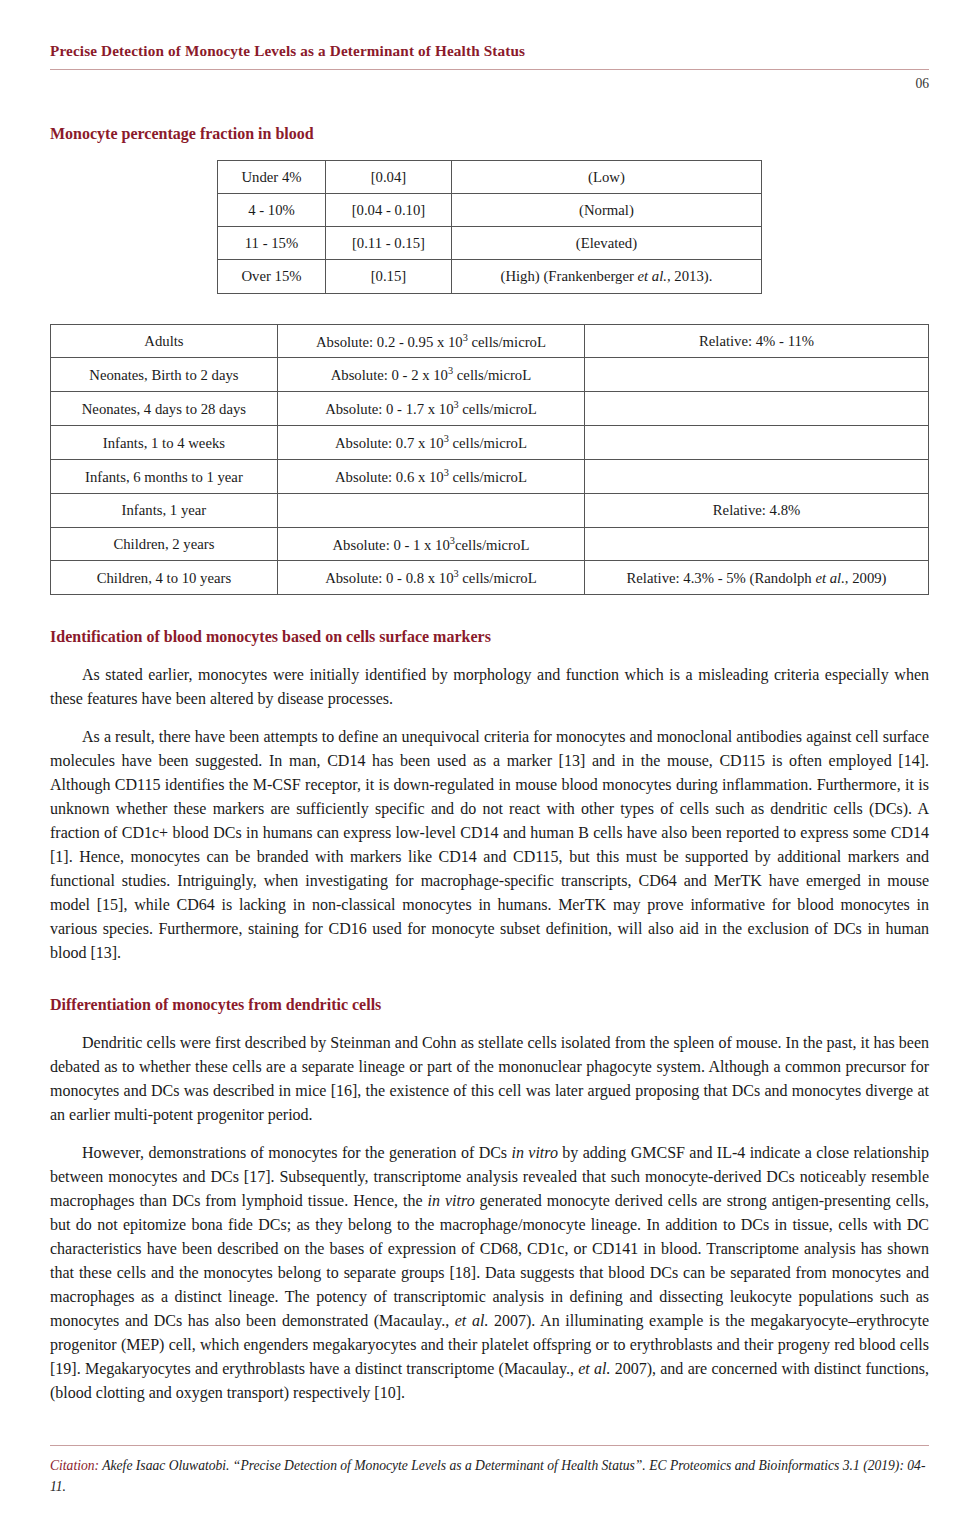Precise Detection of Monocyte Levels as a Determinant of Health Status
06
Monocyte percentage fraction in blood
| Under 4% | [0.04] | (Low) |
| 4 - 10% | [0.04 - 0.10] | (Normal) |
| 11 - 15% | [0.11 - 0.15] | (Elevated) |
| Over 15% | [0.15] | (High) (Frankenberger et al., 2013). |
| Adults | Absolute: 0.2 - 0.95 x 10 3 cells/microL | Relative: 4% - 11% |
| Neonates, Birth to 2 days | Absolute: 0 - 2 x 10 3 cells/microL | |
| Neonates, 4 days to 28 days | Absolute: 0 - 1.7 x 10 3 cells/microL | |
| Infants, 1 to 4 weeks | Absolute: 0.7 x 10 3 cells/microL | |
| Infants, 6 months to 1 year | Absolute: 0.6 x 10 3 cells/microL | |
| Infants, 1 year | | Relative: 4.8% |
| Children, 2 years | Absolute: 0 - 1 x 10 3 cells/microL | |
| Children, 4 to 10 years | Absolute: 0 - 0.8 x 10 3 cells/microL | Relative: 4.3% - 5% (Randolph et al., 2009) |
Identification of blood monocytes based on cells surface markers
As stated earlier, monocytes were initially identified by morphology and function which is a misleading criteria especially when these features have been altered by disease processes.
As a result, there have been attempts to define an unequivocal criteria for monocytes and monoclonal antibodies against cell surface molecules have been suggested. In man, CD14 has been used as a marker [13] and in the mouse, CD115 is often employed [14]. Although CD115 identifies the M-CSF receptor, it is down-regulated in mouse blood monocytes during inflammation. Furthermore, it is unknown whether these markers are sufficiently specific and do not react with other types of cells such as dendritic cells (DCs). A fraction of CD1c+ blood DCs in humans can express low-level CD14 and human B cells have also been reported to express some CD14 [1]. Hence, monocytes can be branded with markers like CD14 and CD115, but this must be supported by additional markers and functional studies. Intriguingly, when investigating for macrophage-specific transcripts, CD64 and MerTK have emerged in mouse model [15], while CD64 is lacking in non-classical monocytes in humans. MerTK may prove informative for blood monocytes in various species. Furthermore, staining for CD16 used for monocyte subset definition, will also aid in the exclusion of DCs in human blood [13].
Differentiation of monocytes from dendritic cells
Dendritic cells were first described by Steinman and Cohn as stellate cells isolated from the spleen of mouse. In the past, it has been debated as to whether these cells are a separate lineage or part of the mononuclear phagocyte system. Although a common precursor for monocytes and DCs was described in mice [16], the existence of this cell was later argued proposing that DCs and monocytes diverge at an earlier multi-potent progenitor period.
However, demonstrations of monocytes for the generation of DCs in vitro by adding GMCSF and IL-4 indicate a close relationship between monocytes and DCs [17]. Subsequently, transcriptome analysis revealed that such monocyte-derived DCs noticeably resemble macrophages than DCs from lymphoid tissue. Hence, the in vitro generated monocyte derived cells are strong antigen-presenting cells, but do not epitomize bona fide DCs; as they belong to the macrophage/monocyte lineage. In addition to DCs in tissue, cells with DC characteristics have been described on the bases of expression of CD68, CD1c, or CD141 in blood. Transcriptome analysis has shown that these cells and the monocytes belong to separate groups [18]. Data suggests that blood DCs can be separated from monocytes and macrophages as a distinct lineage. The potency of transcriptomic analysis in defining and dissecting leukocyte populations such as monocytes and DCs has also been demonstrated (Macaulay., et al. 2007). An illuminating example is the megakaryocyte–erythrocyte progenitor (MEP) cell, which engenders megakaryocytes and their platelet offspring or to erythroblasts and their progeny red blood cells [19]. Megakaryocytes and erythroblasts have a distinct transcriptome (Macaulay., et al. 2007), and are concerned with distinct functions, (blood clotting and oxygen transport) respectively [10].
Citation: Akefe Isaac Oluwatobi. “Precise Detection of Monocyte Levels as a Determinant of Health Status”. EC Proteomics and Bioinformatics 3.1 (2019): 04-11.